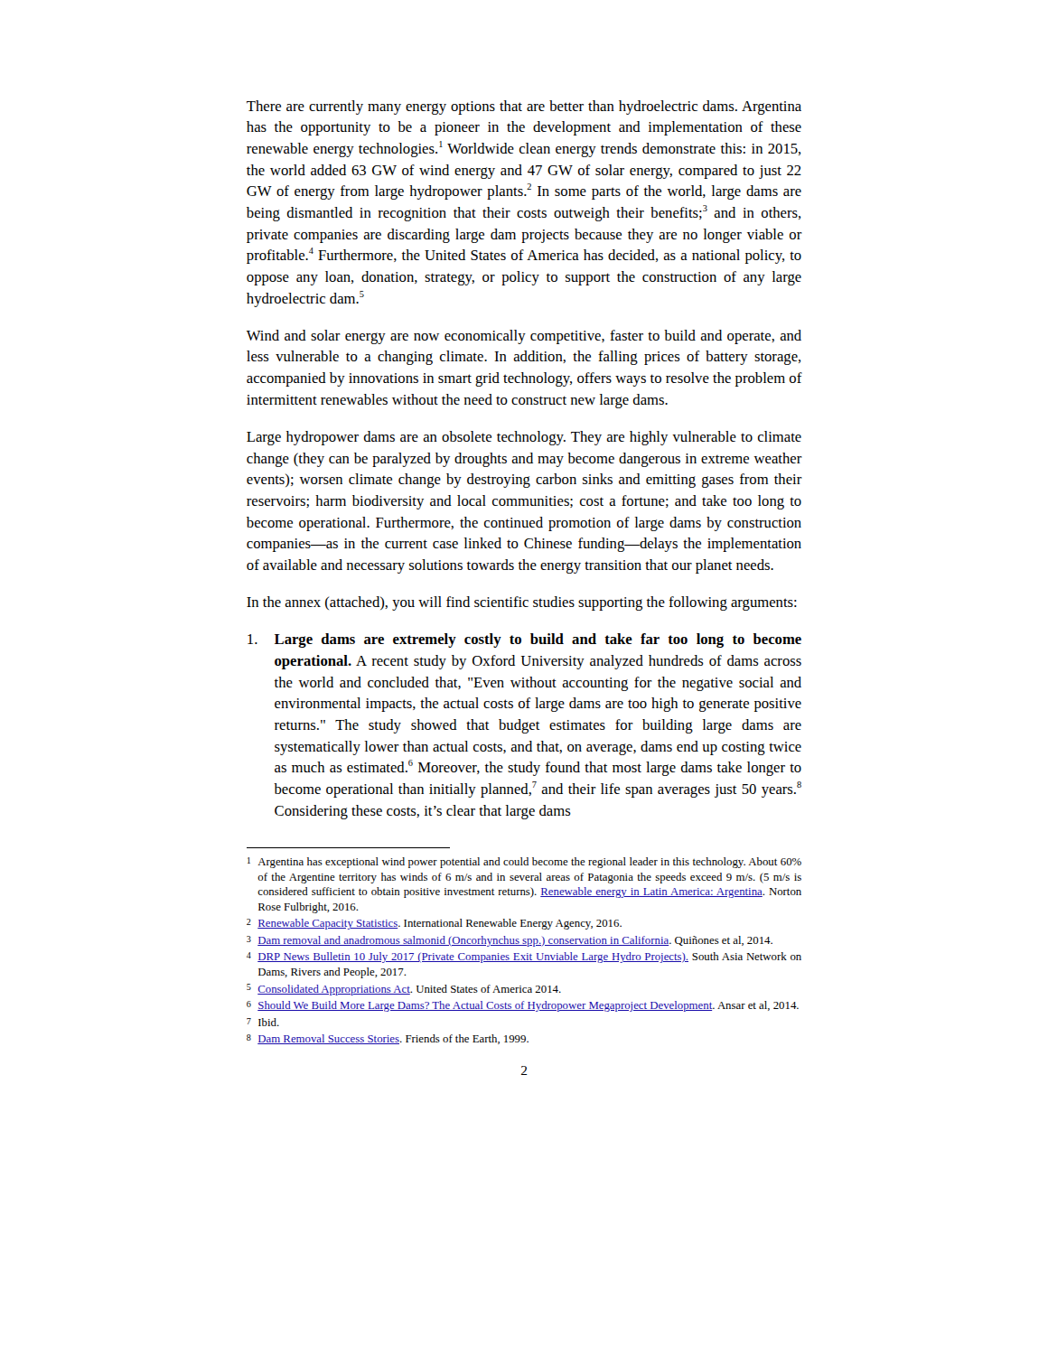There are currently many energy options that are better than hydroelectric dams. Argentina has the opportunity to be a pioneer in the development and implementation of these renewable energy technologies.1 Worldwide clean energy trends demonstrate this: in 2015, the world added 63 GW of wind energy and 47 GW of solar energy, compared to just 22 GW of energy from large hydropower plants.2 In some parts of the world, large dams are being dismantled in recognition that their costs outweigh their benefits;3 and in others, private companies are discarding large dam projects because they are no longer viable or profitable.4 Furthermore, the United States of America has decided, as a national policy, to oppose any loan, donation, strategy, or policy to support the construction of any large hydroelectric dam.5
Wind and solar energy are now economically competitive, faster to build and operate, and less vulnerable to a changing climate. In addition, the falling prices of battery storage, accompanied by innovations in smart grid technology, offers ways to resolve the problem of intermittent renewables without the need to construct new large dams.
Large hydropower dams are an obsolete technology. They are highly vulnerable to climate change (they can be paralyzed by droughts and may become dangerous in extreme weather events); worsen climate change by destroying carbon sinks and emitting gases from their reservoirs; harm biodiversity and local communities; cost a fortune; and take too long to become operational. Furthermore, the continued promotion of large dams by construction companies—as in the current case linked to Chinese funding—delays the implementation of available and necessary solutions towards the energy transition that our planet needs.
In the annex (attached), you will find scientific studies supporting the following arguments:
1.
Large dams are extremely costly to build and take far too long to become operational. A recent study by Oxford University analyzed hundreds of dams across the world and concluded that, "Even without accounting for the negative social and environmental impacts, the actual costs of large dams are too high to generate positive returns." The study showed that budget estimates for building large dams are systematically lower than actual costs, and that, on average, dams end up costing twice as much as estimated.6 Moreover, the study found that most large dams take longer to become operational than initially planned,7 and their life span averages just 50 years.8 Considering these costs, it’s clear that large dams
1
Argentina has exceptional wind power potential and could become the regional leader in this technology. About 60% of the Argentine territory has winds of 6 m/s and in several areas of Patagonia the speeds exceed 9 m/s. (5 m/s is considered sufficient to obtain positive investment returns). Renewable energy in Latin America: Argentina. Norton Rose Fulbright, 2016.
2
Renewable Capacity Statistics. International Renewable Energy Agency, 2016.
3
Dam removal and anadromous salmonid (Oncorhynchus spp.) conservation in California. Quiñones et al, 2014.
4
DRP News Bulletin 10 July 2017 (Private Companies Exit Unviable Large Hydro Projects). South Asia Network on Dams, Rivers and People, 2017.
5
Consolidated Appropriations Act. United States of America 2014.
6
Should We Build More Large Dams? The Actual Costs of Hydropower Megaproject Development. Ansar et al, 2014.
7
Ibid.
8
Dam Removal Success Stories. Friends of the Earth, 1999.
2